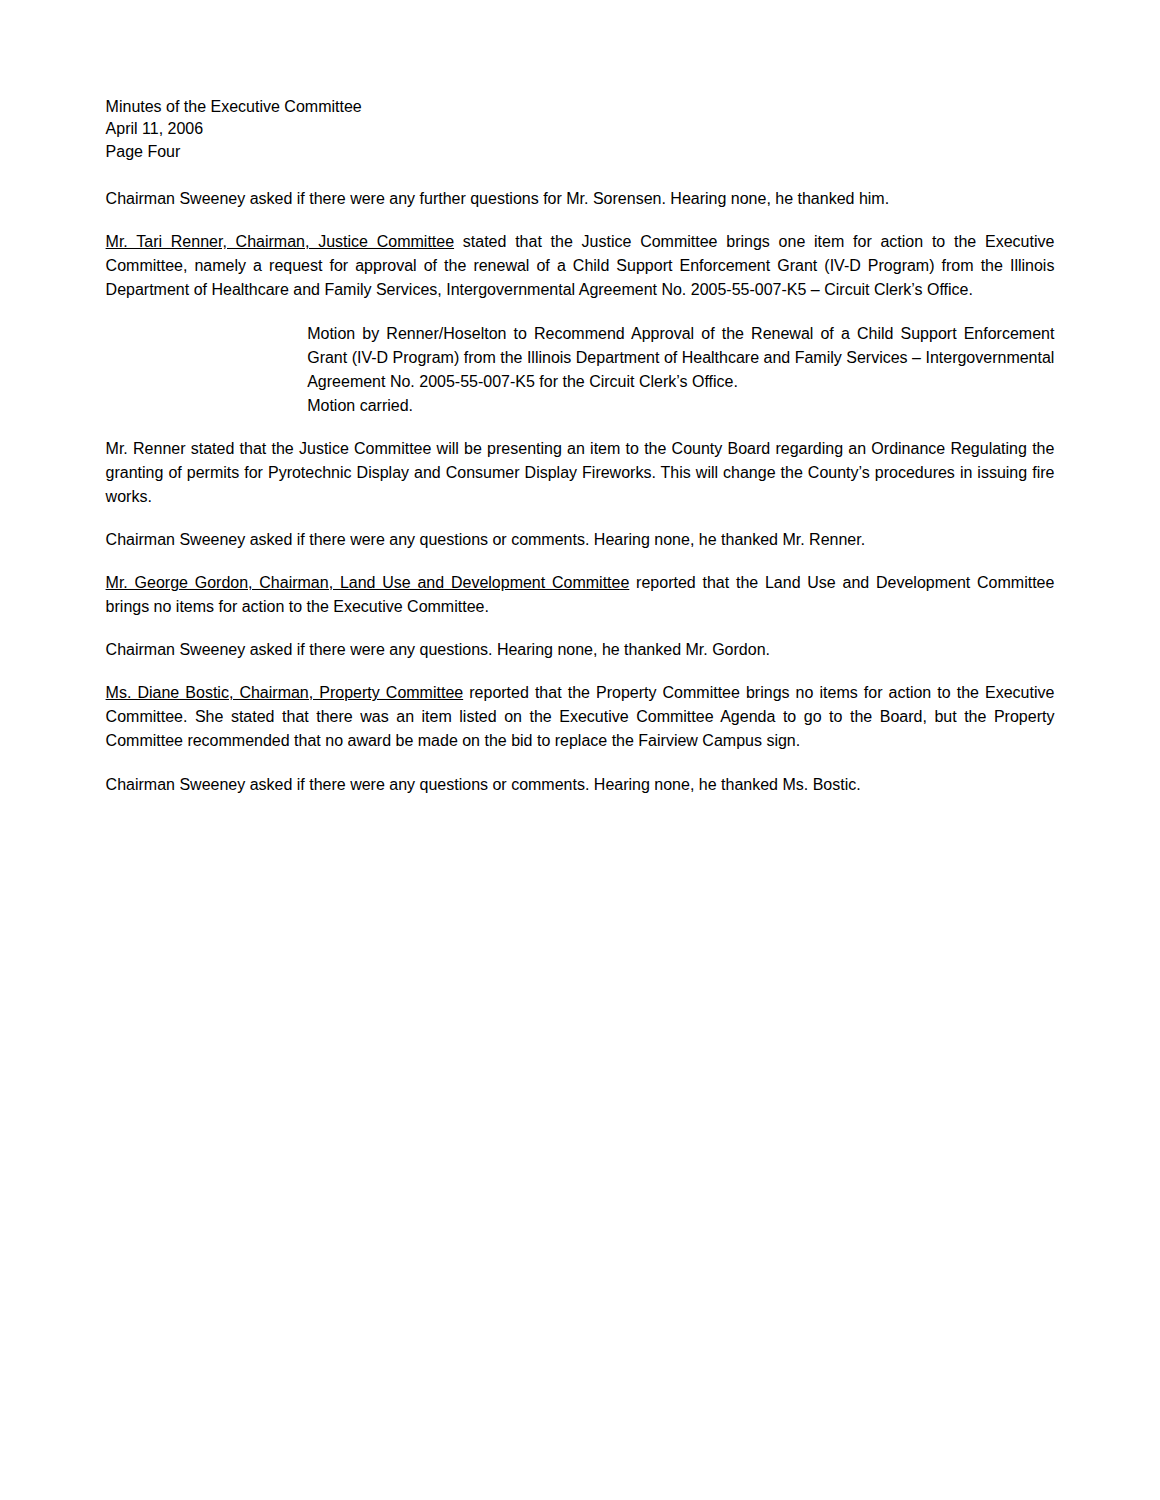Minutes of the Executive Committee
April 11, 2006
Page Four
Chairman Sweeney asked if there were any further questions for Mr. Sorensen. Hearing none, he thanked him.
Mr. Tari Renner, Chairman, Justice Committee stated that the Justice Committee brings one item for action to the Executive Committee, namely a request for approval of the renewal of a Child Support Enforcement Grant (IV-D Program) from the Illinois Department of Healthcare and Family Services, Intergovernmental Agreement No. 2005-55-007-K5 – Circuit Clerk’s Office.
Motion by Renner/Hoselton to Recommend Approval of the Renewal of a Child Support Enforcement Grant (IV-D Program) from the Illinois Department of Healthcare and Family Services – Intergovernmental Agreement No. 2005-55-007-K5 for the Circuit Clerk’s Office.
Motion carried.
Mr. Renner stated that the Justice Committee will be presenting an item to the County Board regarding an Ordinance Regulating the granting of permits for Pyrotechnic Display and Consumer Display Fireworks. This will change the County’s procedures in issuing fire works.
Chairman Sweeney asked if there were any questions or comments. Hearing none, he thanked Mr. Renner.
Mr. George Gordon, Chairman, Land Use and Development Committee reported that the Land Use and Development Committee brings no items for action to the Executive Committee.
Chairman Sweeney asked if there were any questions. Hearing none, he thanked Mr. Gordon.
Ms. Diane Bostic, Chairman, Property Committee reported that the Property Committee brings no items for action to the Executive Committee. She stated that there was an item listed on the Executive Committee Agenda to go to the Board, but the Property Committee recommended that no award be made on the bid to replace the Fairview Campus sign.
Chairman Sweeney asked if there were any questions or comments. Hearing none, he thanked Ms. Bostic.